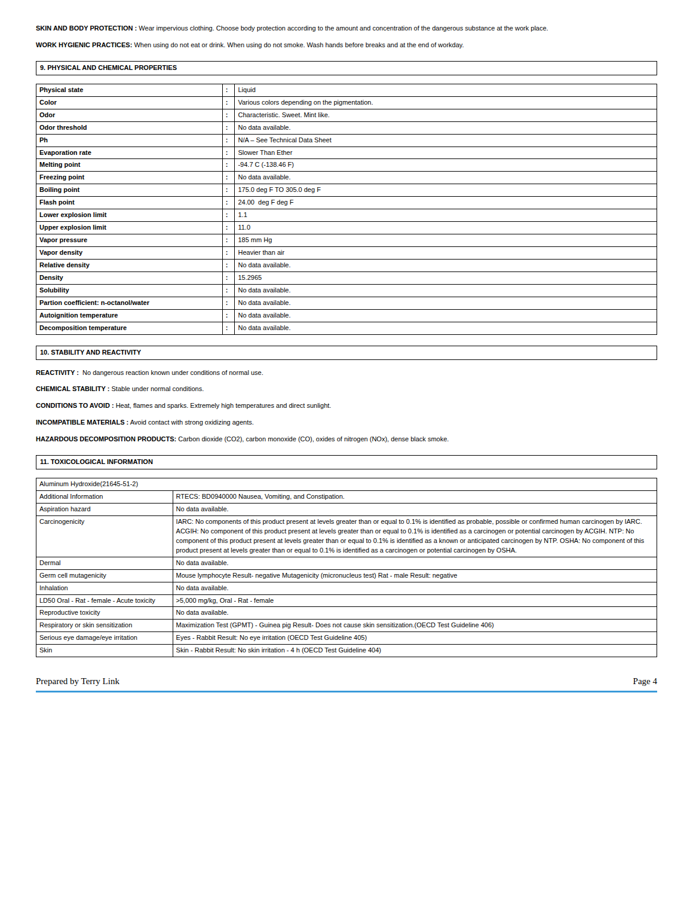SKIN AND BODY PROTECTION : Wear impervious clothing. Choose body protection according to the amount and concentration of the dangerous substance at the work place.
WORK HYGIENIC PRACTICES: When using do not eat or drink. When using do not smoke. Wash hands before breaks and at the end of workday.
9. PHYSICAL AND CHEMICAL PROPERTIES
| Physical state | : | Liquid |
| Color | : | Various colors depending on the pigmentation. |
| Odor | : | Characteristic. Sweet. Mint like. |
| Odor threshold | : | No data available. |
| Ph | : | N/A – See Technical Data Sheet |
| Evaporation rate | : | Slower Than Ether |
| Melting point | : | -94.7 C (-138.46 F) |
| Freezing point | : | No data available. |
| Boiling point | : | 175.0 deg F TO 305.0 deg F |
| Flash point | : | 24.00 deg F deg F |
| Lower explosion limit | : | 1.1 |
| Upper explosion limit | : | 11.0 |
| Vapor pressure | : | 185 mm Hg |
| Vapor density | : | Heavier than air |
| Relative density | : | No data available. |
| Density | : | 15.2965 |
| Solubility | : | No data available. |
| Partion coefficient: n-octanol/water | : | No data available. |
| Autoignition temperature | : | No data available. |
| Decomposition temperature | : | No data available. |
10. STABILITY AND REACTIVITY
REACTIVITY : No dangerous reaction known under conditions of normal use.
CHEMICAL STABILITY : Stable under normal conditions.
CONDITIONS TO AVOID : Heat, flames and sparks. Extremely high temperatures and direct sunlight.
INCOMPATIBLE MATERIALS : Avoid contact with strong oxidizing agents.
HAZARDOUS DECOMPOSITION PRODUCTS: Carbon dioxide (CO2), carbon monoxide (CO), oxides of nitrogen (NOx), dense black smoke.
11. TOXICOLOGICAL INFORMATION
| Aluminum Hydroxide(21645-51-2) |
| Additional Information | RTECS: BD0940000 Nausea, Vomiting, and Constipation. |
| Aspiration hazard | No data available. |
| Carcinogenicity | IARC: No components of this product present at levels greater than or equal to 0.1% is identified as probable, possible or confirmed human carcinogen by IARC. ACGIH: No component of this product present at levels greater than or equal to 0.1% is identified as a carcinogen or potential carcinogen by ACGIH. NTP: No component of this product present at levels greater than or equal to 0.1% is identified as a known or anticipated carcinogen by NTP. OSHA: No component of this product present at levels greater than or equal to 0.1% is identified as a carcinogen or potential carcinogen by OSHA. |
| Dermal | No data available. |
| Germ cell mutagenicity | Mouse lymphocyte Result- negative Mutagenicity (micronucleus test) Rat - male Result: negative |
| Inhalation | No data available. |
| LD50 Oral - Rat - female - Acute toxicity | >5,000 mg/kg, Oral - Rat - female |
| Reproductive toxicity | No data available. |
| Respiratory or skin sensitization | Maximization Test (GPMT) - Guinea pig Result- Does not cause skin sensitization.(OECD Test Guideline 406) |
| Serious eye damage/eye irritation | Eyes - Rabbit Result: No eye irritation (OECD Test Guideline 405) |
| Skin | Skin - Rabbit Result: No skin irritation - 4 h (OECD Test Guideline 404) |
Prepared by Terry Link
Page 4